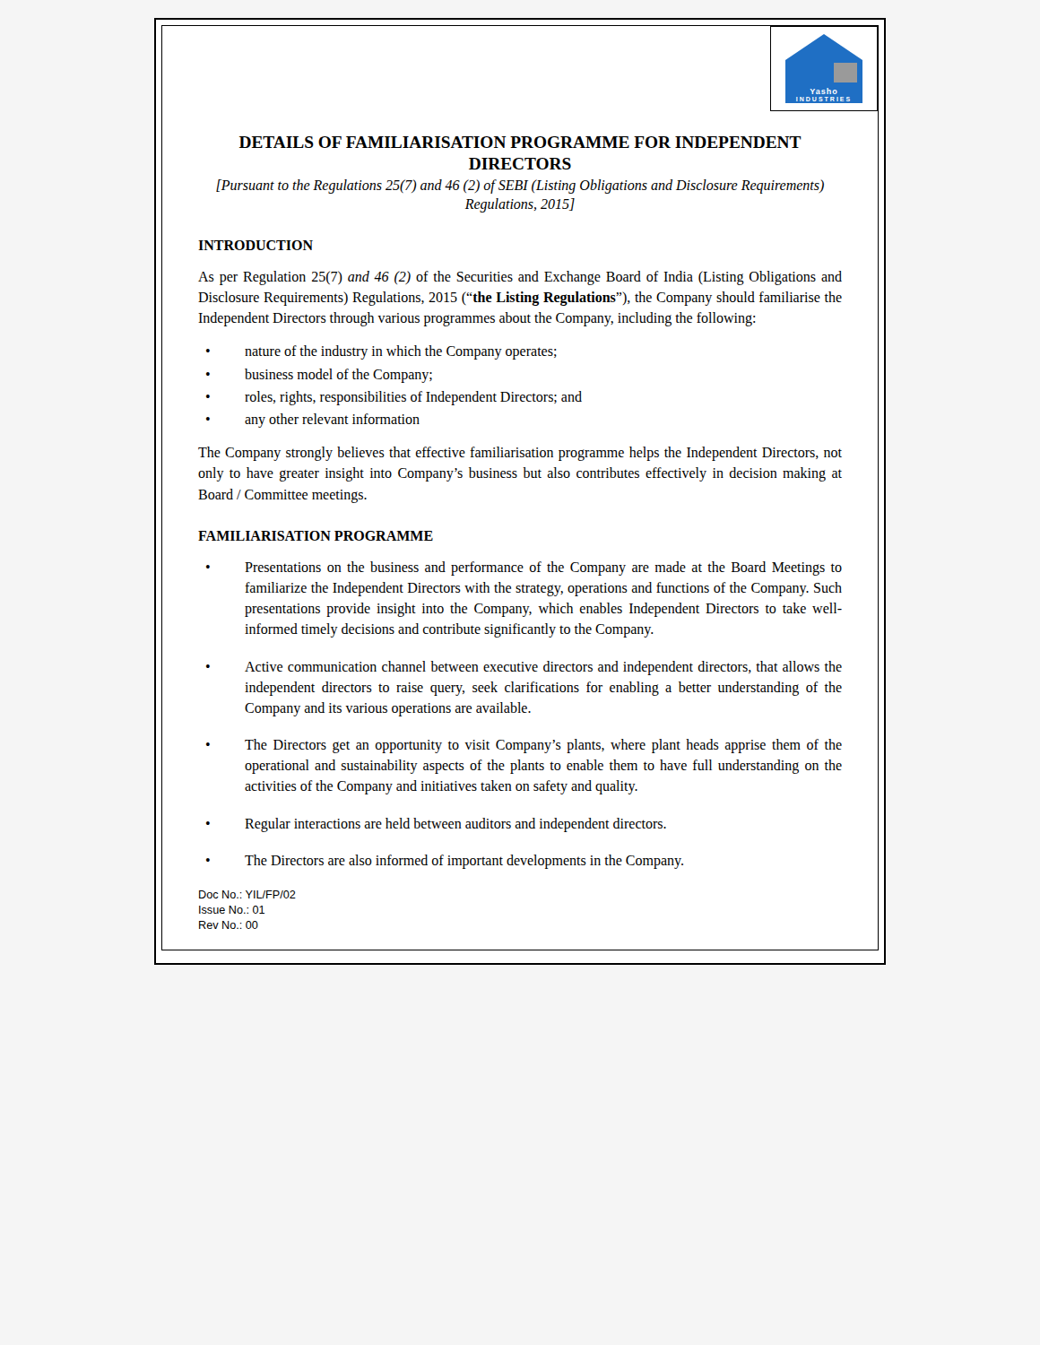YashoINDUSTRIES
DETAILS OF FAMILIARISATION PROGRAMME FOR INDEPENDENT DIRECTORS
[Pursuant to the Regulations 25(7) and 46 (2) of SEBI (Listing Obligations and Disclosure Requirements) Regulations, 2015]
INTRODUCTION
As per Regulation 25(7) and 46 (2) of the Securities and Exchange Board of India (Listing Obligations and Disclosure Requirements) Regulations, 2015 (“the Listing Regulations”), the Company should familiarise the Independent Directors through various programmes about the Company, including the following:
nature of the industry in which the Company operates;
business model of the Company;
roles, rights, responsibilities of Independent Directors; and
any other relevant information
The Company strongly believes that effective familiarisation programme helps the Independent Directors, not only to have greater insight into Company’s business but also contributes effectively in decision making at Board / Committee meetings.
FAMILIARISATION PROGRAMME
Presentations on the business and performance of the Company are made at the Board Meetings to familiarize the Independent Directors with the strategy, operations and functions of the Company. Such presentations provide insight into the Company, which enables Independent Directors to take well-informed timely decisions and contribute significantly to the Company.
Active communication channel between executive directors and independent directors, that allows the independent directors to raise query, seek clarifications for enabling a better understanding of the Company and its various operations are available.
The Directors get an opportunity to visit Company’s plants, where plant heads apprise them of the operational and sustainability aspects of the plants to enable them to have full understanding on the activities of the Company and initiatives taken on safety and quality.
Regular interactions are held between auditors and independent directors.
The Directors are also informed of important developments in the Company.
Doc No.: YIL/FP/02
Issue No.: 01
Rev No.: 00